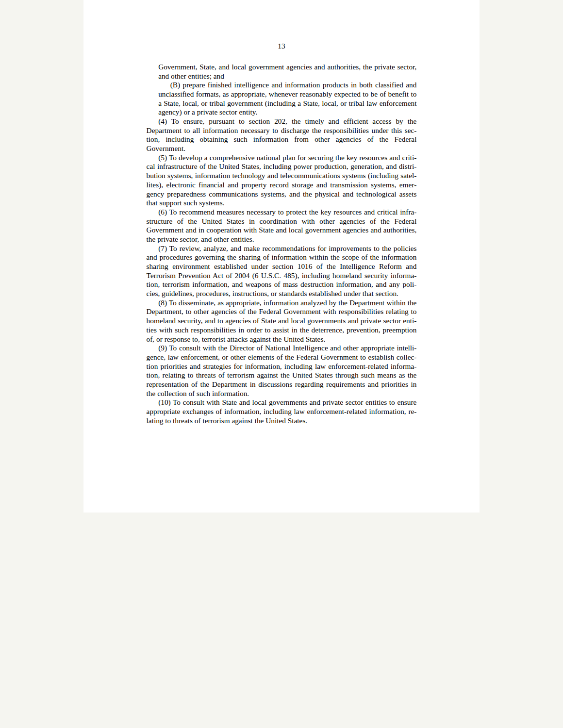13
Government, State, and local government agencies and authorities, the private sector, and other entities; and
(B) prepare finished intelligence and information products in both classified and unclassified formats, as appropriate, whenever reasonably expected to be of benefit to a State, local, or tribal government (including a State, local, or tribal law enforcement agency) or a private sector entity.
(4) To ensure, pursuant to section 202, the timely and efficient access by the Department to all information necessary to discharge the responsibilities under this section, including obtaining such information from other agencies of the Federal Government.
(5) To develop a comprehensive national plan for securing the key resources and critical infrastructure of the United States, including power production, generation, and distribution systems, information technology and telecommunications systems (including satellites), electronic financial and property record storage and transmission systems, emergency preparedness communications systems, and the physical and technological assets that support such systems.
(6) To recommend measures necessary to protect the key resources and critical infrastructure of the United States in coordination with other agencies of the Federal Government and in cooperation with State and local government agencies and authorities, the private sector, and other entities.
(7) To review, analyze, and make recommendations for improvements to the policies and procedures governing the sharing of information within the scope of the information sharing environment established under section 1016 of the Intelligence Reform and Terrorism Prevention Act of 2004 (6 U.S.C. 485), including homeland security information, terrorism information, and weapons of mass destruction information, and any policies, guidelines, procedures, instructions, or standards established under that section.
(8) To disseminate, as appropriate, information analyzed by the Department within the Department, to other agencies of the Federal Government with responsibilities relating to homeland security, and to agencies of State and local governments and private sector entities with such responsibilities in order to assist in the deterrence, prevention, preemption of, or response to, terrorist attacks against the United States.
(9) To consult with the Director of National Intelligence and other appropriate intelligence, law enforcement, or other elements of the Federal Government to establish collection priorities and strategies for information, including law enforcement-related information, relating to threats of terrorism against the United States through such means as the representation of the Department in discussions regarding requirements and priorities in the collection of such information.
(10) To consult with State and local governments and private sector entities to ensure appropriate exchanges of information, including law enforcement-related information, relating to threats of terrorism against the United States.